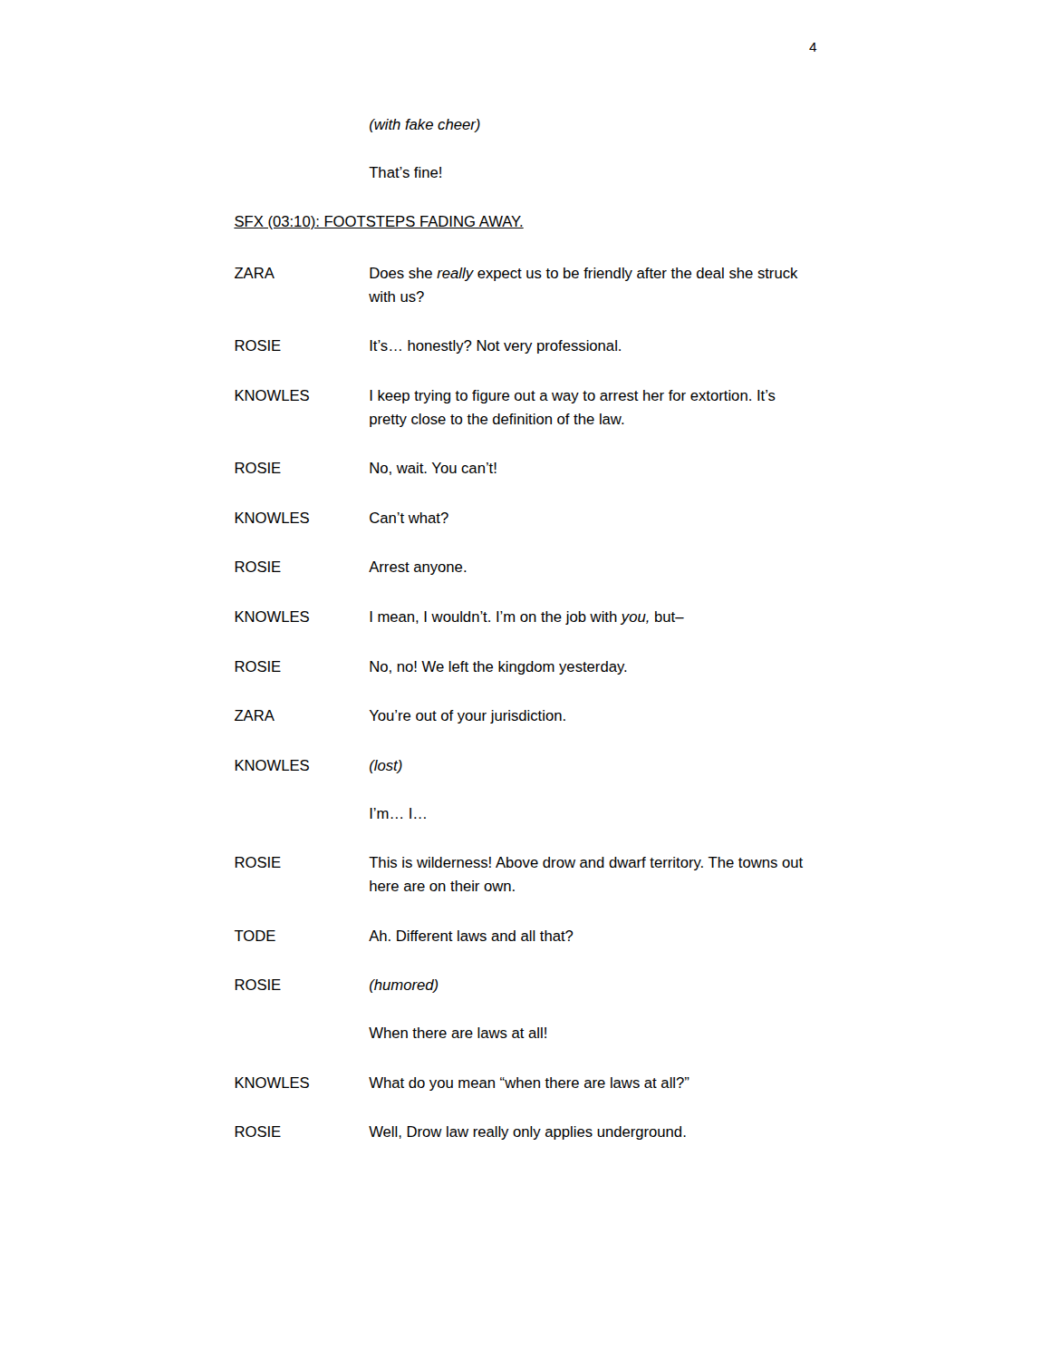4
(with fake cheer)
That’s fine!
SFX (03:10): FOOTSTEPS FADING AWAY.
ZARA
Does she really expect us to be friendly after the deal she struck with us?
ROSIE
It’s… honestly? Not very professional.
KNOWLES
I keep trying to figure out a way to arrest her for extortion. It’s pretty close to the definition of the law.
ROSIE
No, wait. You can’t!
KNOWLES
Can’t what?
ROSIE
Arrest anyone.
KNOWLES
I mean, I wouldn’t. I’m on the job with you, but–
ROSIE
No, no! We left the kingdom yesterday.
ZARA
You’re out of your jurisdiction.
KNOWLES
(lost)
I’m… I…
ROSIE
This is wilderness! Above drow and dwarf territory. The towns out here are on their own.
TODE
Ah. Different laws and all that?
ROSIE
(humored)
When there are laws at all!
KNOWLES
What do you mean “when there are laws at all?”
ROSIE
Well, Drow law really only applies underground.